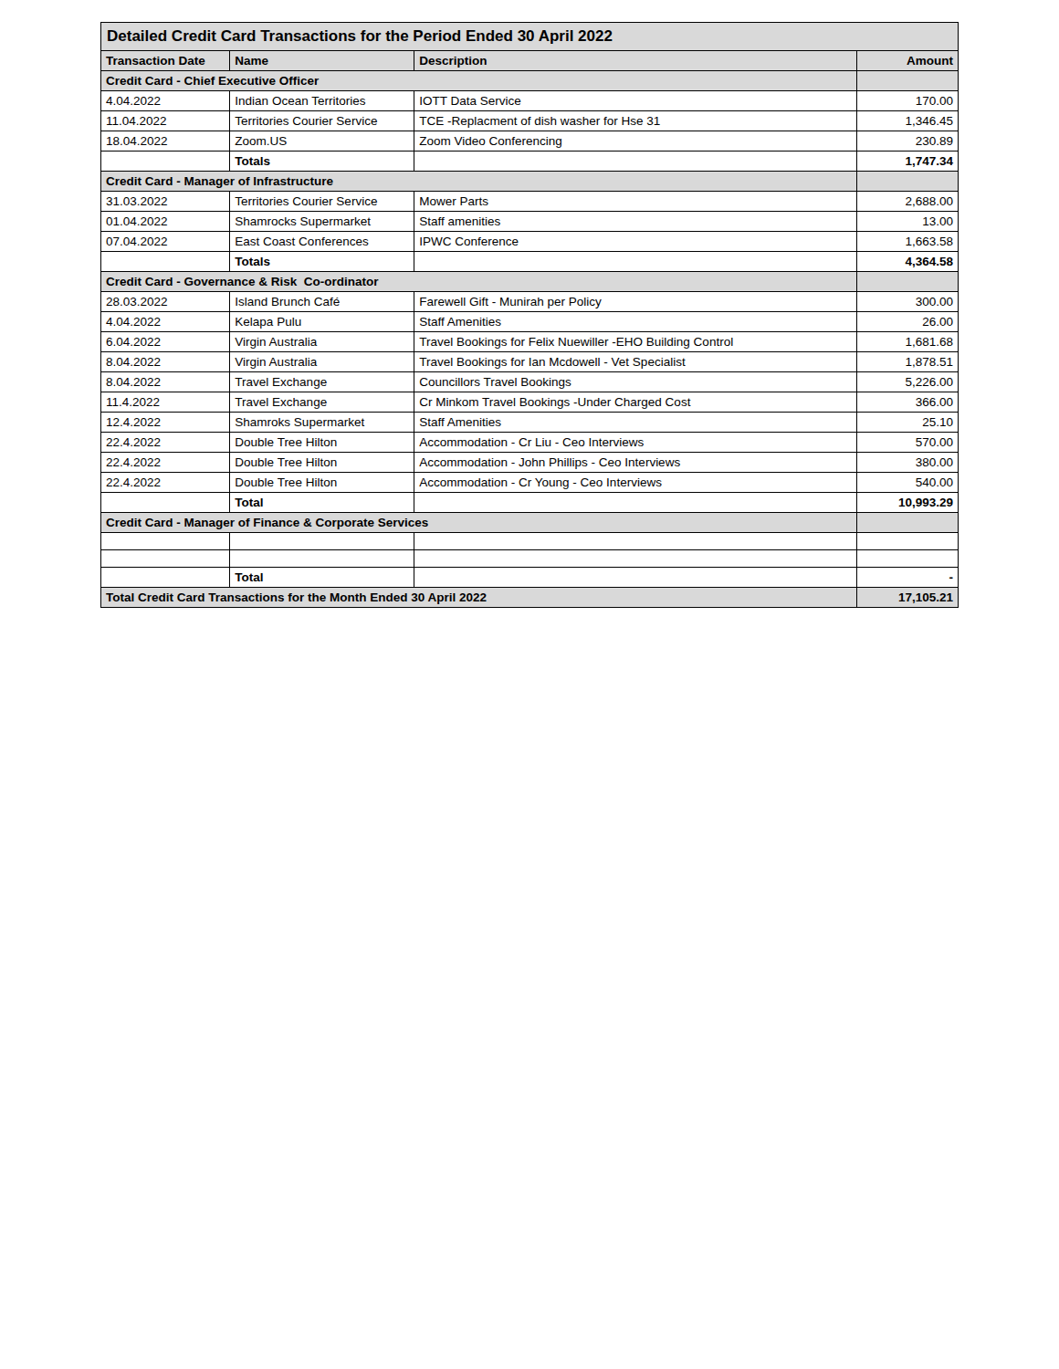Detailed Credit Card Transactions for the Period Ended 30 April 2022
| Transaction Date | Name | Description | Amount |
| --- | --- | --- | --- |
| Credit Card - Chief Executive Officer | |
| 4.04.2022 | Indian Ocean Territories | IOTT Data Service | 170.00 |
| 11.04.2022 | Territories Courier Service | TCE -Replacment of dish washer for Hse 31 | 1,346.45 |
| 18.04.2022 | Zoom.US | Zoom Video Conferencing | 230.89 |
| | Totals | | 1,747.34 |
| Credit Card - Manager of Infrastructure | |
| 31.03.2022 | Territories Courier Service | Mower Parts | 2,688.00 |
| 01.04.2022 | Shamrocks Supermarket | Staff amenities | 13.00 |
| 07.04.2022 | East Coast Conferences | IPWC Conference | 1,663.58 |
| | Totals | | 4,364.58 |
| Credit Card - Governance & Risk Co-ordinator | |
| 28.03.2022 | Island Brunch Café | Farewell Gift - Munirah per Policy | 300.00 |
| 4.04.2022 | Kelapa Pulu | Staff Amenities | 26.00 |
| 6.04.2022 | Virgin Australia | Travel Bookings for Felix Nuewiller -EHO Building Control | 1,681.68 |
| 8.04.2022 | Virgin Australia | Travel Bookings for Ian Mcdowell - Vet Specialist | 1,878.51 |
| 8.04.2022 | Travel Exchange | Councillors Travel Bookings | 5,226.00 |
| 11.4.2022 | Travel Exchange | Cr Minkom Travel Bookings -Under Charged Cost | 366.00 |
| 12.4.2022 | Shamroks Supermarket | Staff Amenities | 25.10 |
| 22.4.2022 | Double Tree Hilton | Accommodation - Cr Liu - Ceo Interviews | 570.00 |
| 22.4.2022 | Double Tree Hilton | Accommodation - John Phillips - Ceo Interviews | 380.00 |
| 22.4.2022 | Double Tree Hilton | Accommodation - Cr Young - Ceo Interviews | 540.00 |
| | Total | | 10,993.29 |
| Credit Card - Manager of Finance & Corporate Services | |
| | Total | | - |
| Total Credit Card Transactions for the Month Ended 30 April 2022 | 17,105.21 |